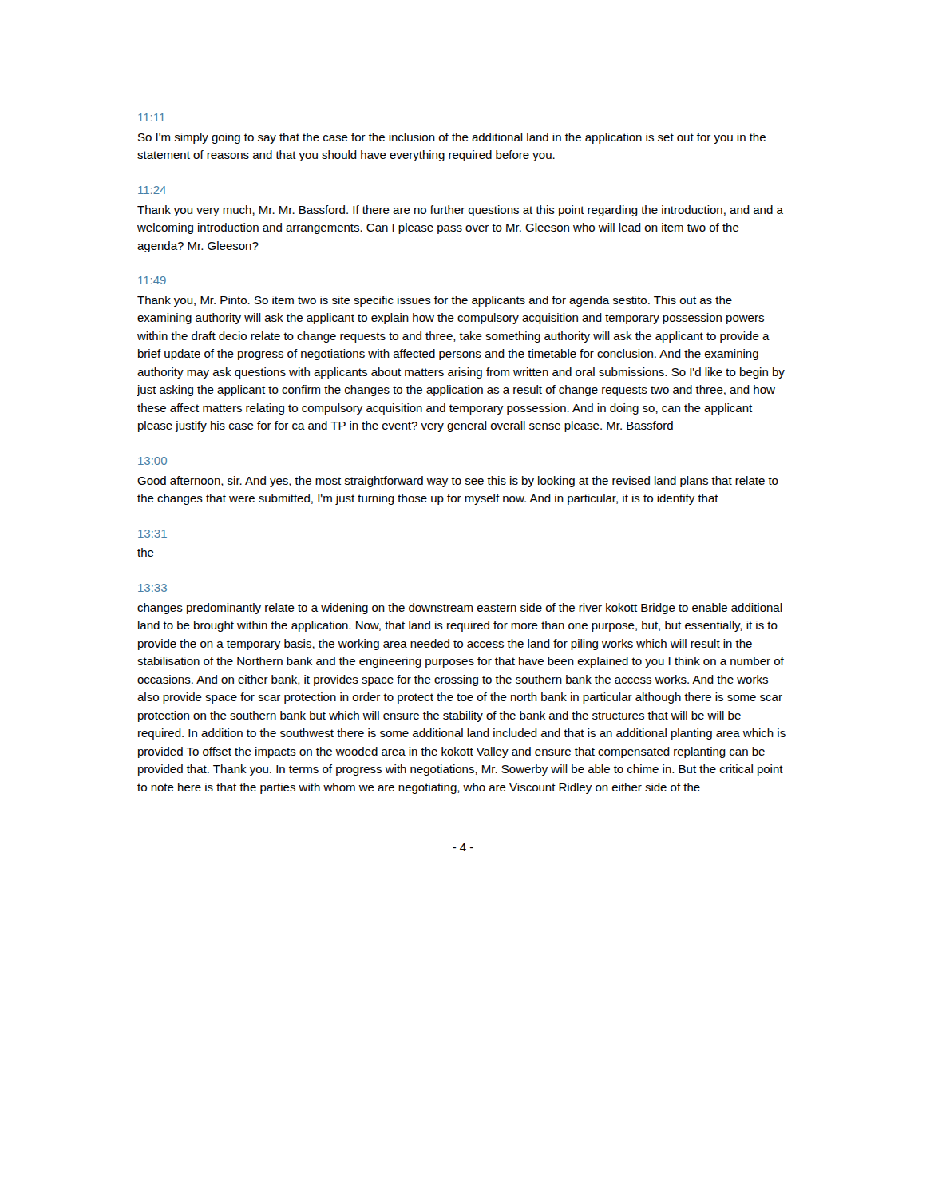11:11
So I'm simply going to say that the case for the inclusion of the additional land in the application is set out for you in the statement of reasons and that you should have everything required before you.
11:24
Thank you very much, Mr. Mr. Bassford. If there are no further questions at this point regarding the introduction, and and a welcoming introduction and arrangements. Can I please pass over to Mr. Gleeson who will lead on item two of the agenda? Mr. Gleeson?
11:49
Thank you, Mr. Pinto. So item two is site specific issues for the applicants and for agenda sestito. This out as the examining authority will ask the applicant to explain how the compulsory acquisition and temporary possession powers within the draft decio relate to change requests to and three, take something authority will ask the applicant to provide a brief update of the progress of negotiations with affected persons and the timetable for conclusion. And the examining authority may ask questions with applicants about matters arising from written and oral submissions. So I'd like to begin by just asking the applicant to confirm the changes to the application as a result of change requests two and three, and how these affect matters relating to compulsory acquisition and temporary possession. And in doing so, can the applicant please justify his case for for ca and TP in the event? very general overall sense please. Mr. Bassford
13:00
Good afternoon, sir. And yes, the most straightforward way to see this is by looking at the revised land plans that relate to the changes that were submitted, I'm just turning those up for myself now. And in particular, it is to identify that
13:31
the
13:33
changes predominantly relate to a widening on the downstream eastern side of the river kokott Bridge to enable additional land to be brought within the application. Now, that land is required for more than one purpose, but, but essentially, it is to provide the on a temporary basis, the working area needed to access the land for piling works which will result in the stabilisation of the Northern bank and the engineering purposes for that have been explained to you I think on a number of occasions. And on either bank, it provides space for the crossing to the southern bank the access works. And the works also provide space for scar protection in order to protect the toe of the north bank in particular although there is some scar protection on the southern bank but which will ensure the stability of the bank and the structures that will be will be required. In addition to the southwest there is some additional land included and that is an additional planting area which is provided To offset the impacts on the wooded area in the kokott Valley and ensure that compensated replanting can be provided that. Thank you. In terms of progress with negotiations, Mr. Sowerby will be able to chime in. But the critical point to note here is that the parties with whom we are negotiating, who are Viscount Ridley on either side of the
- 4 -